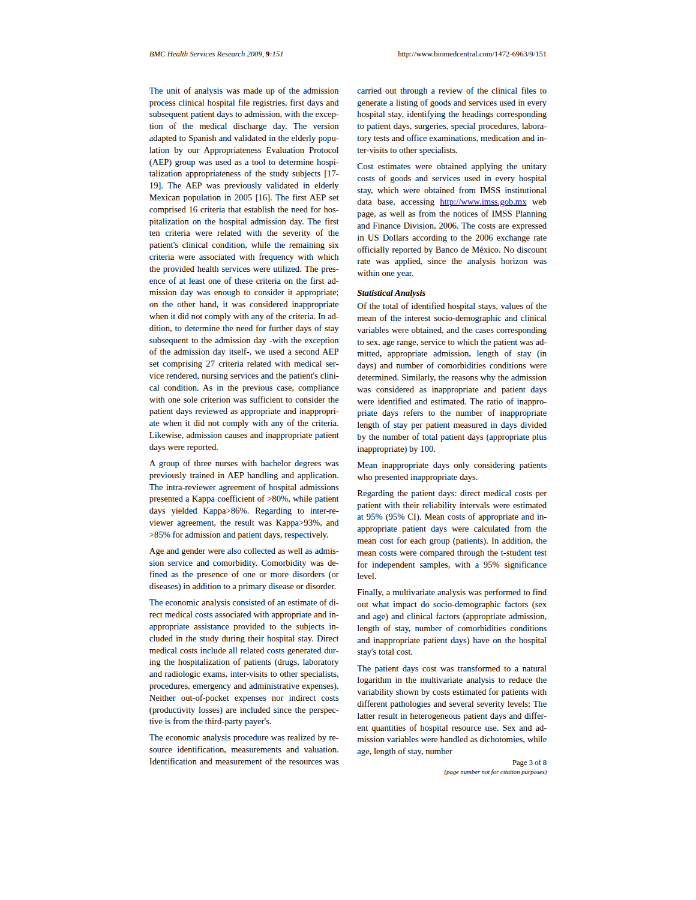BMC Health Services Research 2009, 9:151
http://www.biomedcentral.com/1472-6963/9/151
The unit of analysis was made up of the admission process clinical hospital file registries, first days and subsequent patient days to admission, with the exception of the medical discharge day. The version adapted to Spanish and validated in the elderly population by our Appropriateness Evaluation Protocol (AEP) group was used as a tool to determine hospitalization appropriateness of the study subjects [17-19]. The AEP was previously validated in elderly Mexican population in 2005 [16]. The first AEP set comprised 16 criteria that establish the need for hospitalization on the hospital admission day. The first ten criteria were related with the severity of the patient's clinical condition, while the remaining six criteria were associated with frequency with which the provided health services were utilized. The presence of at least one of these criteria on the first admission day was enough to consider it appropriate; on the other hand, it was considered inappropriate when it did not comply with any of the criteria. In addition, to determine the need for further days of stay subsequent to the admission day -with the exception of the admission day itself-, we used a second AEP set comprising 27 criteria related with medical service rendered, nursing services and the patient's clinical condition. As in the previous case, compliance with one sole criterion was sufficient to consider the patient days reviewed as appropriate and inappropriate when it did not comply with any of the criteria. Likewise, admission causes and inappropriate patient days were reported.
A group of three nurses with bachelor degrees was previously trained in AEP handling and application. The intra-reviewer agreement of hospital admissions presented a Kappa coefficient of >80%, while patient days yielded Kappa>86%. Regarding to inter-reviewer agreement, the result was Kappa>93%, and >85% for admission and patient days, respectively.
Age and gender were also collected as well as admission service and comorbidity. Comorbidity was defined as the presence of one or more disorders (or diseases) in addition to a primary disease or disorder.
The economic analysis consisted of an estimate of direct medical costs associated with appropriate and inappropriate assistance provided to the subjects included in the study during their hospital stay. Direct medical costs include all related costs generated during the hospitalization of patients (drugs, laboratory and radiologic exams, inter-visits to other specialists, procedures, emergency and administrative expenses). Neither out-of-pocket expenses nor indirect costs (productivity losses) are included since the perspective is from the third-party payer's.
The economic analysis procedure was realized by resource identification, measurements and valuation. Identification and measurement of the resources was carried out through a review of the clinical files to generate a listing of goods and services used in every hospital stay, identifying the headings corresponding to patient days, surgeries, special procedures, laboratory tests and office examinations, medication and inter-visits to other specialists.
Cost estimates were obtained applying the unitary costs of goods and services used in every hospital stay, which were obtained from IMSS institutional data base, accessing http://www.imss.gob.mx web page, as well as from the notices of IMSS Planning and Finance Division, 2006. The costs are expressed in US Dollars according to the 2006 exchange rate officially reported by Banco de México. No discount rate was applied, since the analysis horizon was within one year.
Statistical Analysis
Of the total of identified hospital stays, values of the mean of the interest socio-demographic and clinical variables were obtained, and the cases corresponding to sex, age range, service to which the patient was admitted, appropriate admission, length of stay (in days) and number of comorbidities conditions were determined. Similarly, the reasons why the admission was considered as inappropriate and patient days were identified and estimated. The ratio of inappropriate days refers to the number of inappropriate length of stay per patient measured in days divided by the number of total patient days (appropriate plus inappropriate) by 100.
Mean inappropriate days only considering patients who presented inappropriate days.
Regarding the patient days: direct medical costs per patient with their reliability intervals were estimated at 95% (95% CI). Mean costs of appropriate and inappropriate patient days were calculated from the mean cost for each group (patients). In addition, the mean costs were compared through the t-student test for independent samples, with a 95% significance level.
Finally, a multivariate analysis was performed to find out what impact do socio-demographic factors (sex and age) and clinical factors (appropriate admission, length of stay, number of comorbidities conditions and inappropriate patient days) have on the hospital stay's total cost.
The patient days cost was transformed to a natural logarithm in the multivariate analysis to reduce the variability shown by costs estimated for patients with different pathologies and several severity levels: The latter result in heterogeneous patient days and different quantities of hospital resource use. Sex and admission variables were handled as dichotomies, while age, length of stay, number
Page 3 of 8
(page number not for citation purposes)